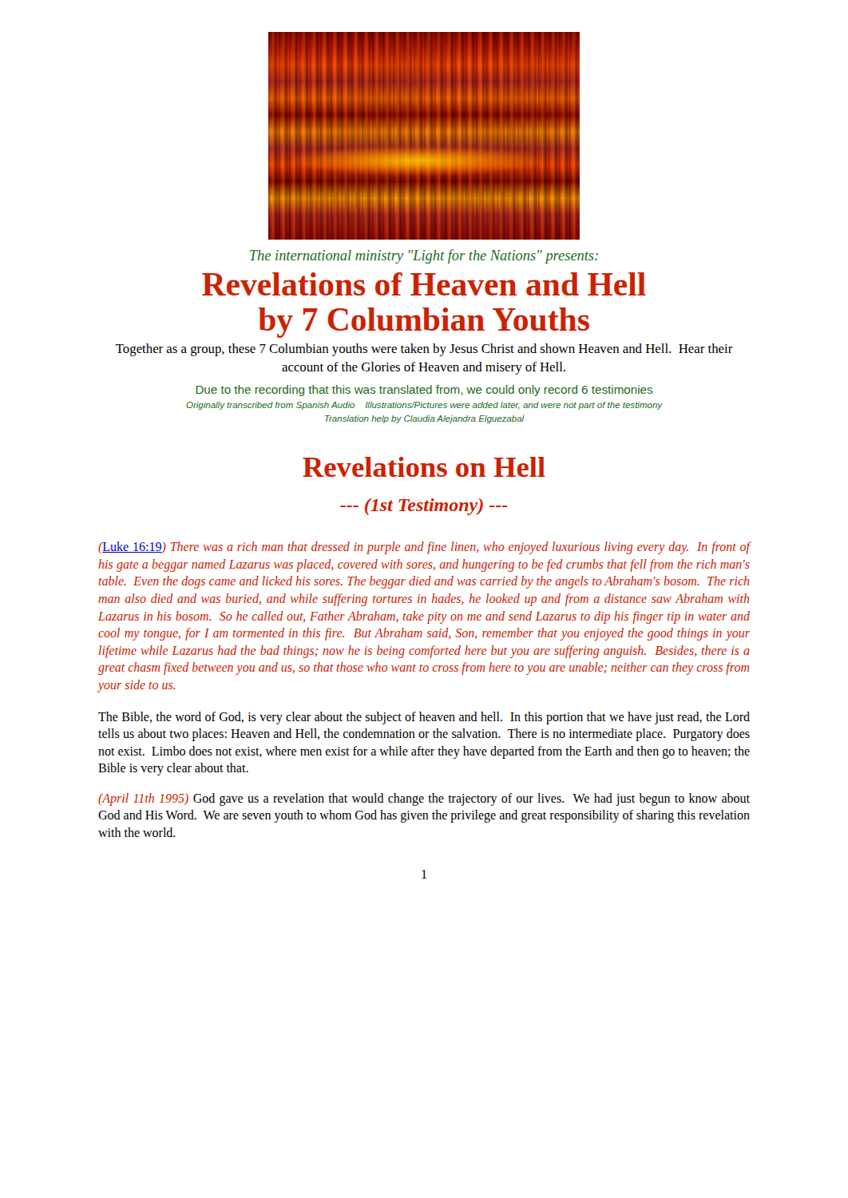The international ministry "Light for the Nations" presents:
Revelations of Heaven and Hell
by 7 Columbian Youths
Together as a group, these 7 Columbian youths were taken by Jesus Christ and shown Heaven and Hell. Hear their account of the Glories of Heaven and misery of Hell.
Due to the recording that this was translated from, we could only record 6 testimonies
Originally transcribed from Spanish Audio Illustrations/Pictures were added later, and were not part of the testimony
Translation help by Claudia Alejandra Elguezabal
Revelations on Hell
--- (1st Testimony) ---
(Luke 16:19) There was a rich man that dressed in purple and fine linen, who enjoyed luxurious living every day. In front of his gate a beggar named Lazarus was placed, covered with sores, and hungering to be fed crumbs that fell from the rich man's table. Even the dogs came and licked his sores. The beggar died and was carried by the angels to Abraham's bosom. The rich man also died and was buried, and while suffering tortures in hades, he looked up and from a distance saw Abraham with Lazarus in his bosom. So he called out, Father Abraham, take pity on me and send Lazarus to dip his finger tip in water and cool my tongue, for I am tormented in this fire. But Abraham said, Son, remember that you enjoyed the good things in your lifetime while Lazarus had the bad things; now he is being comforted here but you are suffering anguish. Besides, there is a great chasm fixed between you and us, so that those who want to cross from here to you are unable; neither can they cross from your side to us.
The Bible, the word of God, is very clear about the subject of heaven and hell. In this portion that we have just read, the Lord tells us about two places: Heaven and Hell, the condemnation or the salvation. There is no intermediate place. Purgatory does not exist. Limbo does not exist, where men exist for a while after they have departed from the Earth and then go to heaven; the Bible is very clear about that.
(April 11th 1995) God gave us a revelation that would change the trajectory of our lives. We had just begun to know about God and His Word. We are seven youth to whom God has given the privilege and great responsibility of sharing this revelation with the world.
1